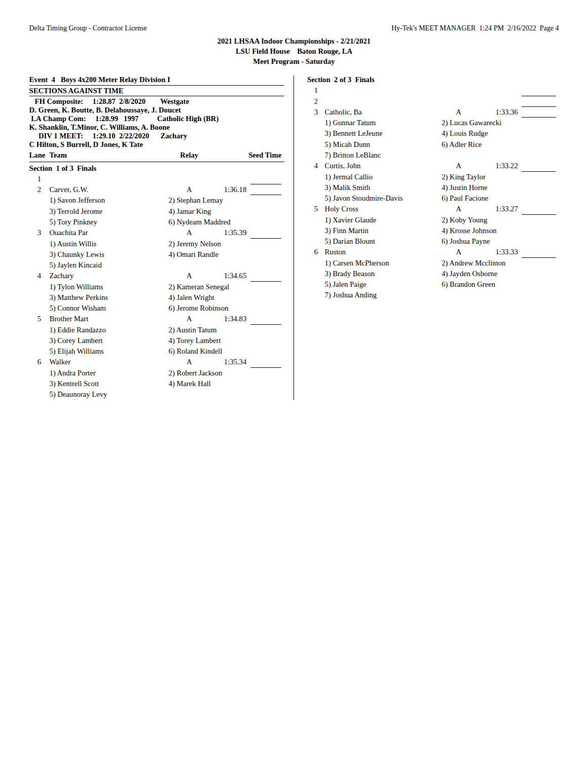Delta Timing Group - Contractor License
Hy-Tek's MEET MANAGER 1:24 PM 2/16/2022 Page 4
2021 LHSAA Indoor Championships - 2/21/2021
LSU Field House Baton Rouge, LA
Meet Program - Saturday
Event 4 Boys 4x200 Meter Relay Division I
SECTIONS AGAINST TIME
FH Composite: 1:28.87 2/8/2020 Westgate
D. Green, K. Boutte, B. Delahoussaye, J. Doucet
LA Champ Com: 1:28.99 1997 Catholic High (BR)
K. Shanklin, T.Minor, C. Williams, A. Boone
DIV 1 MEET: 1:29.10 2/22/2020 Zachary
C Hilton, S Burrell, D Jones, K Tate
| Lane | Team | Relay | Seed Time |
| Section 1 of 3 Finals |
| 1 | | | |
| 2 | Carver, G.W. | A | 1:36.18 |
| | 1) Savon Jefferson | 2) Stephan Lemay |
| | 3) Terrold Jerome | 4) Jamar King |
| | 5) Tory Pinkney | 6) Nydeam Maddred |
| 3 | Ouachita Par | A | 1:35.39 |
| | 1) Austin Willis | 2) Jeremy Nelson |
| | 3) Chaunky Lewis | 4) Omari Randle |
| | 5) Jaylen Kincaid | |
| 4 | Zachary | A | 1:34.65 |
| | 1) Tylon Williams | 2) Kameran Senegal |
| | 3) Matthew Perkins | 4) Jalen Wright |
| | 5) Connor Wisham | 6) Jerome Robinson |
| 5 | Brother Mart | A | 1:34.83 |
| | 1) Eddie Randazzo | 2) Austin Tatum |
| | 3) Corey Lambert | 4) Torey Lambert |
| | 5) Elijah Williams | 6) Roland Kindell |
| 6 | Walker | A | 1:35.34 |
| | 1) Andra Porter | 2) Robert Jackson |
| | 3) Kentrell Scott | 4) Marek Hall |
| | 5) Deaunoray Levy | |
Section 2 of 3 Finals
| 1 | | | |
| 2 | | | |
| 3 | Catholic, Ba | A | 1:33.36 |
| | 1) Gunnar Tatum | 2) Lucas Gawarecki |
| | 3) Bennett LeJeune | 4) Louis Rudge |
| | 5) Micah Dunn | 6) Adler Rice |
| | 7) Britton LeBlanc | |
| 4 | Curtis, John | A | 1:33.22 |
| | 1) Jermal Callio | 2) King Taylor |
| | 3) Malik Smith | 4) Justin Horne |
| | 5) Javon Stoudmire-Davis | 6) Paul Facione |
| 5 | Holy Cross | A | 1:33.27 |
| | 1) Xavier Glaude | 2) Koby Young |
| | 3) Finn Martin | 4) Krosse Johnson |
| | 5) Darian Blount | 6) Joshua Payne |
| 6 | Ruston | A | 1:33.33 |
| | 1) Carsen McPherson | 2) Andrew Mcclinton |
| | 3) Brady Beason | 4) Jayden Osborne |
| | 5) Jalen Paige | 6) Brandon Green |
| | 7) Joshua Anding | |